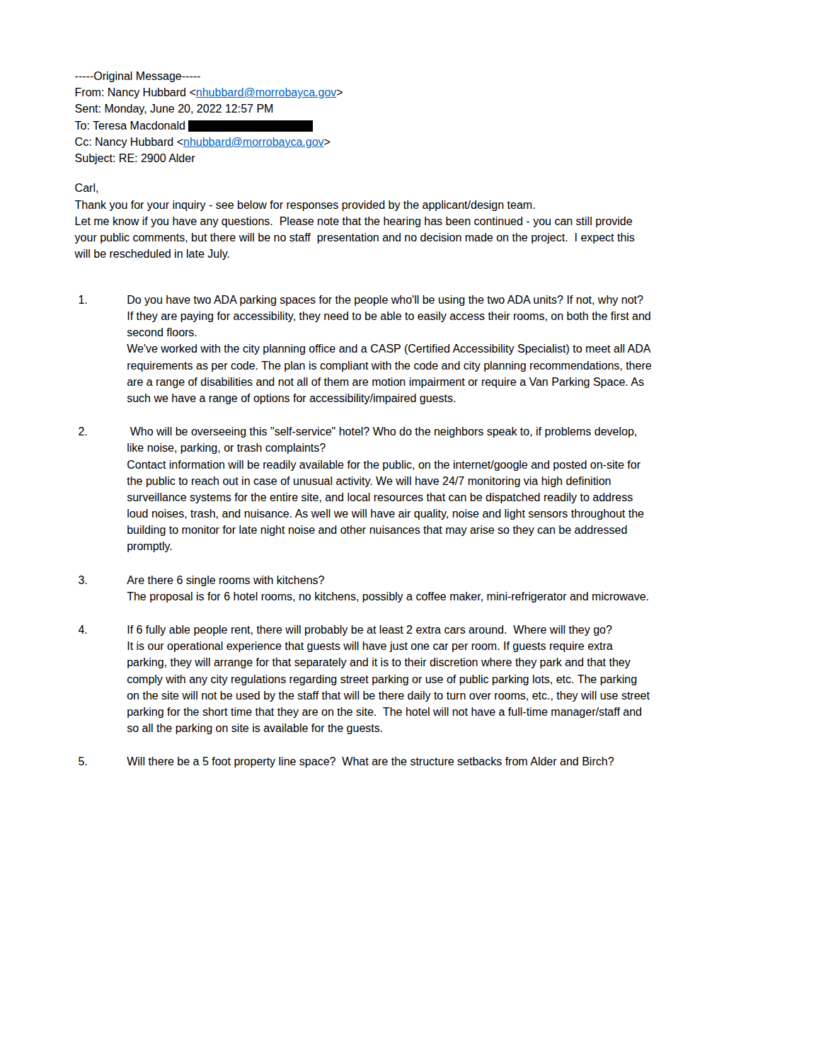-----Original Message-----
From: Nancy Hubbard <nhubbard@morrobayca.gov>
Sent: Monday, June 20, 2022 12:57 PM
To: Teresa Macdonald
Cc: Nancy Hubbard <nhubbard@morrobayca.gov>
Subject: RE: 2900 Alder
Carl,
Thank you for your inquiry - see below for responses provided by the applicant/design team.
Let me know if you have any questions. Please note that the hearing has been continued - you can still provide your public comments, but there will be no staff presentation and no decision made on the project. I expect this will be rescheduled in late July.
Do you have two ADA parking spaces for the people who'll be using the two ADA units? If not, why not? If they are paying for accessibility, they need to be able to easily access their rooms, on both the first and second floors.
We've worked with the city planning office and a CASP (Certified Accessibility Specialist) to meet all ADA requirements as per code. The plan is compliant with the code and city planning recommendations, there are a range of disabilities and not all of them are motion impairment or require a Van Parking Space. As such we have a range of options for accessibility/impaired guests.
Who will be overseeing this "self-service" hotel? Who do the neighbors speak to, if problems develop, like noise, parking, or trash complaints?
Contact information will be readily available for the public, on the internet/google and posted on-site for the public to reach out in case of unusual activity. We will have 24/7 monitoring via high definition surveillance systems for the entire site, and local resources that can be dispatched readily to address loud noises, trash, and nuisance. As well we will have air quality, noise and light sensors throughout the building to monitor for late night noise and other nuisances that may arise so they can be addressed promptly.
Are there 6 single rooms with kitchens?
The proposal is for 6 hotel rooms, no kitchens, possibly a coffee maker, mini-refrigerator and microwave.
If 6 fully able people rent, there will probably be at least 2 extra cars around. Where will they go?
It is our operational experience that guests will have just one car per room. If guests require extra parking, they will arrange for that separately and it is to their discretion where they park and that they comply with any city regulations regarding street parking or use of public parking lots, etc. The parking on the site will not be used by the staff that will be there daily to turn over rooms, etc., they will use street parking for the short time that they are on the site. The hotel will not have a full-time manager/staff and so all the parking on site is available for the guests.
Will there be a 5 foot property line space? What are the structure setbacks from Alder and Birch?